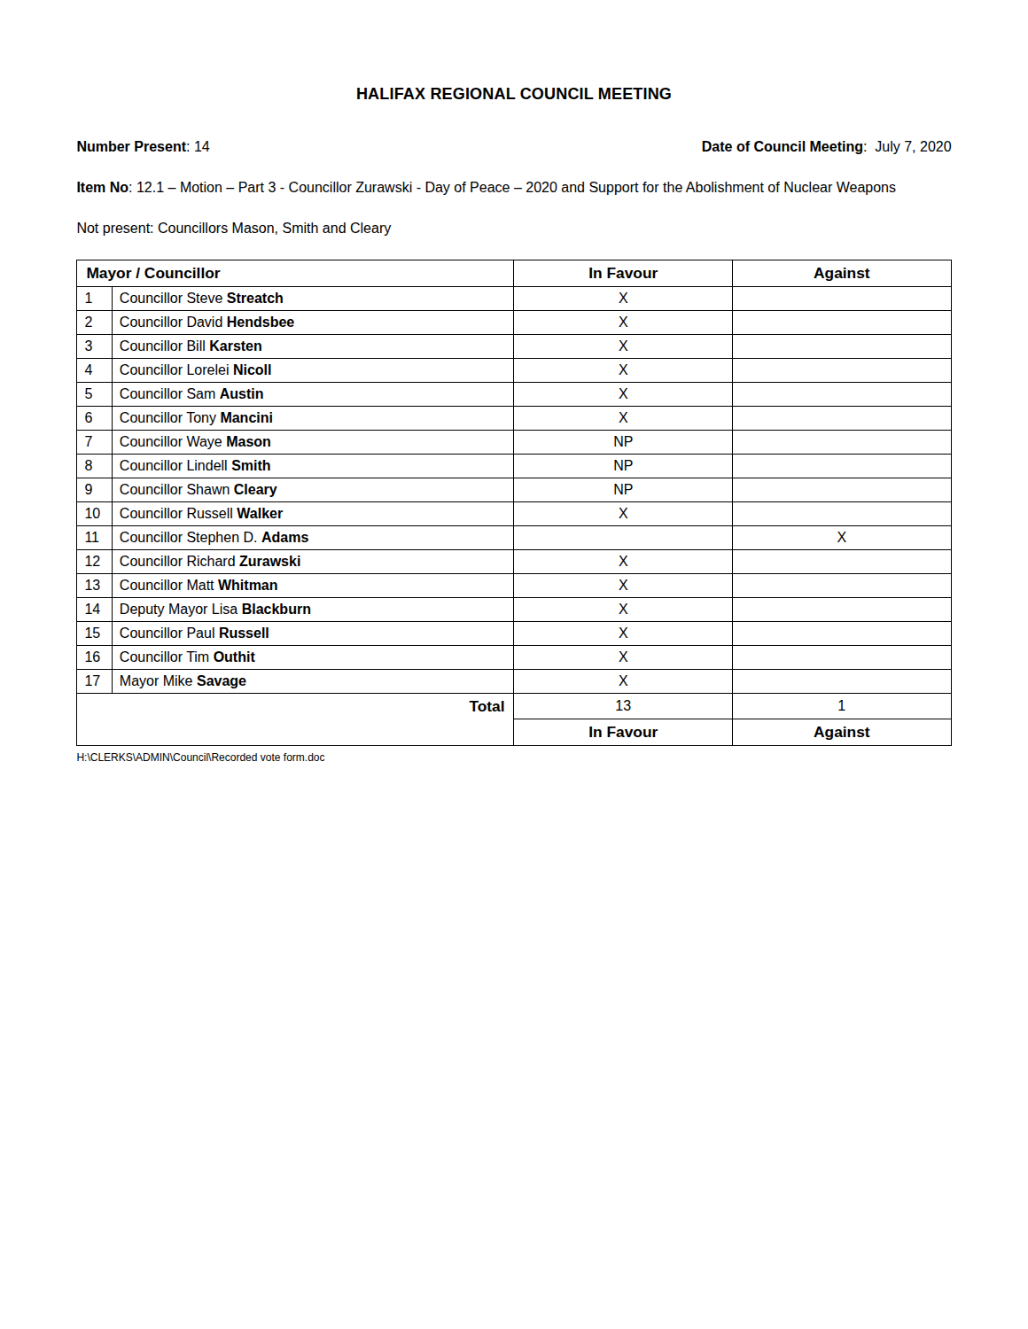HALIFAX REGIONAL COUNCIL MEETING
Number Present: 14
Date of Council Meeting: July 7, 2020
Item No: 12.1 – Motion – Part 3 - Councillor Zurawski - Day of Peace – 2020 and Support for the Abolishment of Nuclear Weapons
Not present: Councillors Mason, Smith and Cleary
| Mayor / Councillor | In Favour | Against |
| --- | --- | --- |
| 1 | Councillor Steve Streatch | X | |
| 2 | Councillor David Hendsbee | X | |
| 3 | Councillor Bill Karsten | X | |
| 4 | Councillor Lorelei Nicoll | X | |
| 5 | Councillor Sam Austin | X | |
| 6 | Councillor Tony Mancini | X | |
| 7 | Councillor Waye Mason | NP | |
| 8 | Councillor Lindell Smith | NP | |
| 9 | Councillor Shawn Cleary | NP | |
| 10 | Councillor Russell Walker | X | |
| 11 | Councillor Stephen D. Adams | | X |
| 12 | Councillor Richard Zurawski | X | |
| 13 | Councillor Matt Whitman | X | |
| 14 | Deputy Mayor Lisa Blackburn | X | |
| 15 | Councillor Paul Russell | X | |
| 16 | Councillor Tim Outhit | X | |
| 17 | Mayor Mike Savage | X | |
| Total | 13 | 1 |
| | In Favour | Against |
H:\CLERKS\ADMIN\Council\Recorded vote form.doc